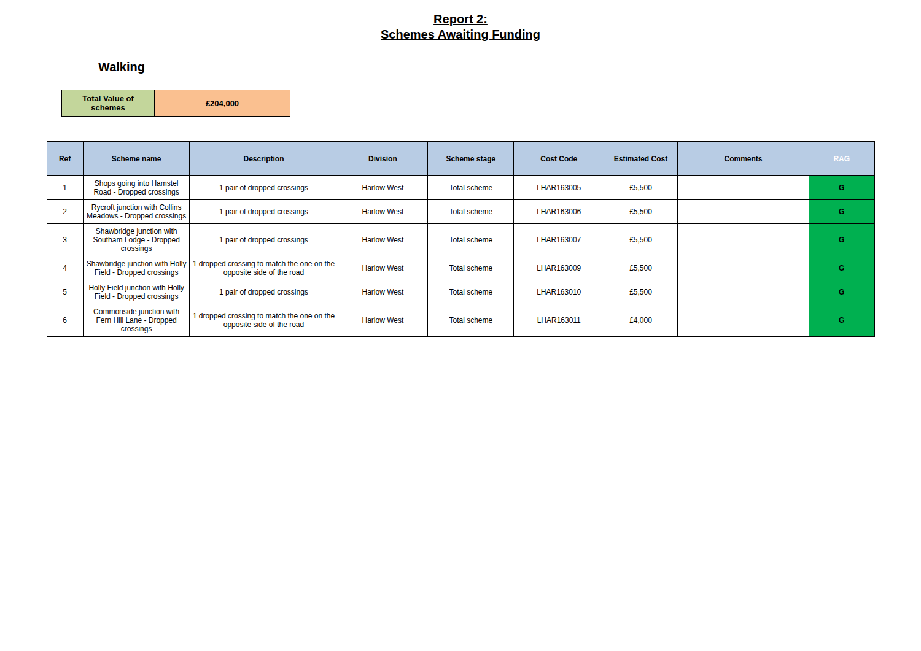Report 2:
Schemes Awaiting Funding
Walking
| Total Value of schemes | £204,000 |
| Ref | Scheme name | Description | Division | Scheme stage | Cost Code | Estimated Cost | Comments | RAG |
| --- | --- | --- | --- | --- | --- | --- | --- | --- |
| 1 | Shops going into Hamstel Road - Dropped crossings | 1 pair of dropped crossings | Harlow West | Total scheme | LHAR163005 | £5,500 | | G |
| 2 | Rycroft junction with Collins Meadows - Dropped crossings | 1 pair of dropped crossings | Harlow West | Total scheme | LHAR163006 | £5,500 | | G |
| 3 | Shawbridge junction with Southam Lodge - Dropped crossings | 1 pair of dropped crossings | Harlow West | Total scheme | LHAR163007 | £5,500 | | G |
| 4 | Shawbridge junction with Holly Field - Dropped crossings | 1 dropped crossing to match the one on the opposite side of the road | Harlow West | Total scheme | LHAR163009 | £5,500 | | G |
| 5 | Holly Field junction with Holly Field - Dropped crossings | 1 pair of dropped crossings | Harlow West | Total scheme | LHAR163010 | £5,500 | | G |
| 6 | Commonside junction with Fern Hill Lane - Dropped crossings | 1 dropped crossing to match the one on the opposite side of the road | Harlow West | Total scheme | LHAR163011 | £4,000 | | G |